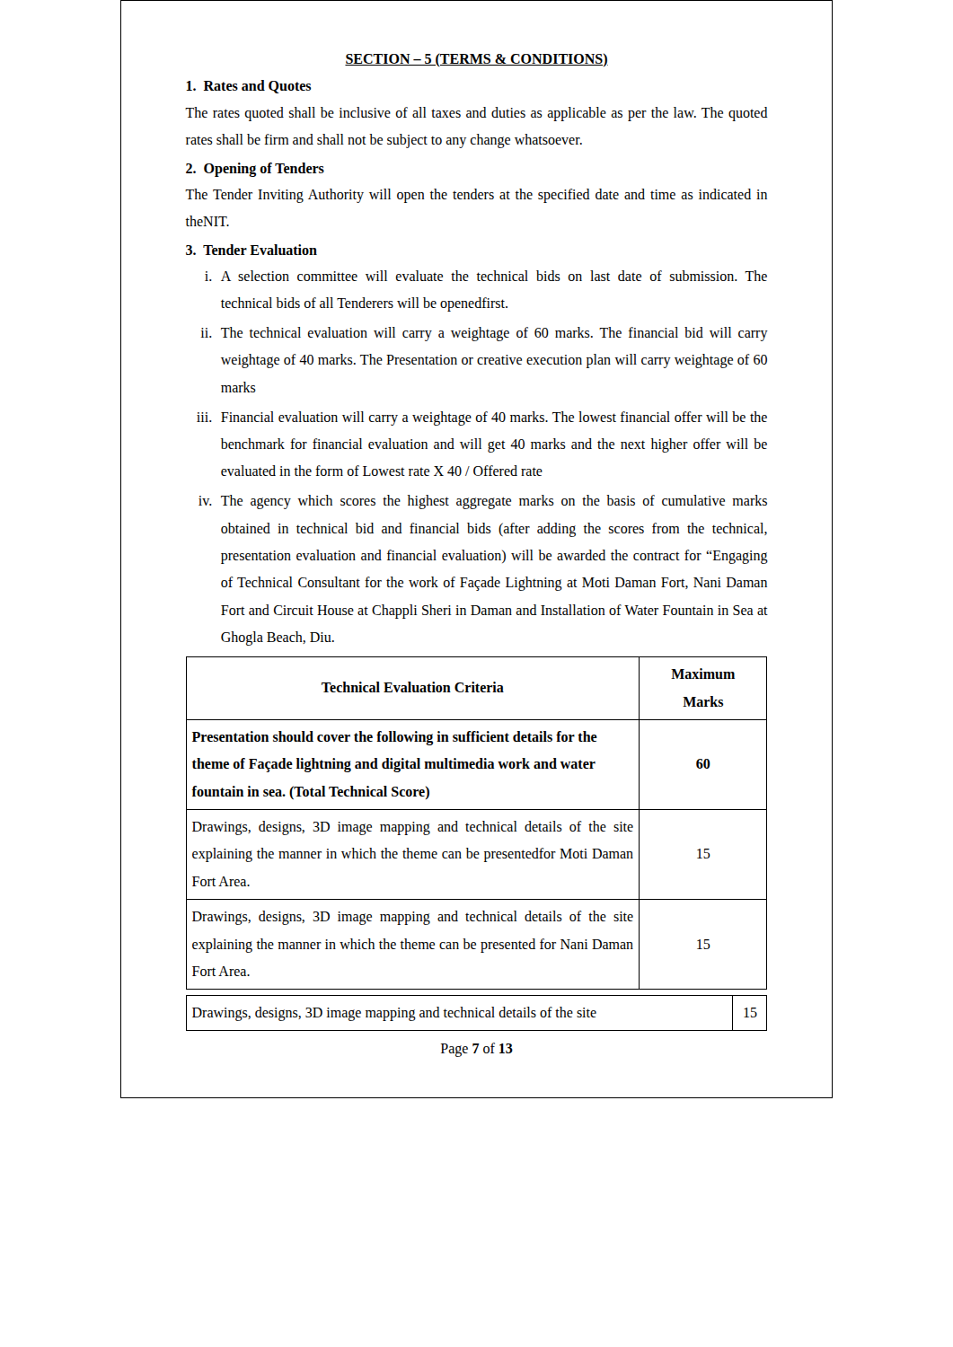SECTION – 5 (TERMS & CONDITIONS)
1. Rates and Quotes
The rates quoted shall be inclusive of all taxes and duties as applicable as per the law. The quoted rates shall be firm and shall not be subject to any change whatsoever.
2. Opening of Tenders
The Tender Inviting Authority will open the tenders at the specified date and time as indicated in theNIT.
3. Tender Evaluation
A selection committee will evaluate the technical bids on last date of submission. The technical bids of all Tenderers will be openedfirst.
The technical evaluation will carry a weightage of 60 marks. The financial bid will carry weightage of 40 marks. The Presentation or creative execution plan will carry weightage of 60 marks
Financial evaluation will carry a weightage of 40 marks. The lowest financial offer will be the benchmark for financial evaluation and will get 40 marks and the next higher offer will be evaluated in the form of Lowest rate X 40 / Offered rate
The agency which scores the highest aggregate marks on the basis of cumulative marks obtained in technical bid and financial bids (after adding the scores from the technical, presentation evaluation and financial evaluation) will be awarded the contract for “Engaging of Technical Consultant for the work of Façade Lightning at Moti Daman Fort, Nani Daman Fort and Circuit House at Chappli Sheri in Daman and Installation of Water Fountain in Sea at Ghogla Beach, Diu.
| Technical Evaluation Criteria | Maximum Marks |
| --- | --- |
| Presentation should cover the following in sufficient details for the theme of Façade lightning and digital multimedia work and water fountain in sea. (Total Technical Score) | 60 |
| Drawings, designs, 3D image mapping and technical details of the site explaining the manner in which the theme can be presentedfor Moti Daman Fort Area. | 15 |
| Drawings, designs, 3D image mapping and technical details of the site explaining the manner in which the theme can be presented for Nani Daman Fort Area. | 15 |
| Drawings, designs, 3D image mapping and technical details of the site | 15 |
Page 7 of 13